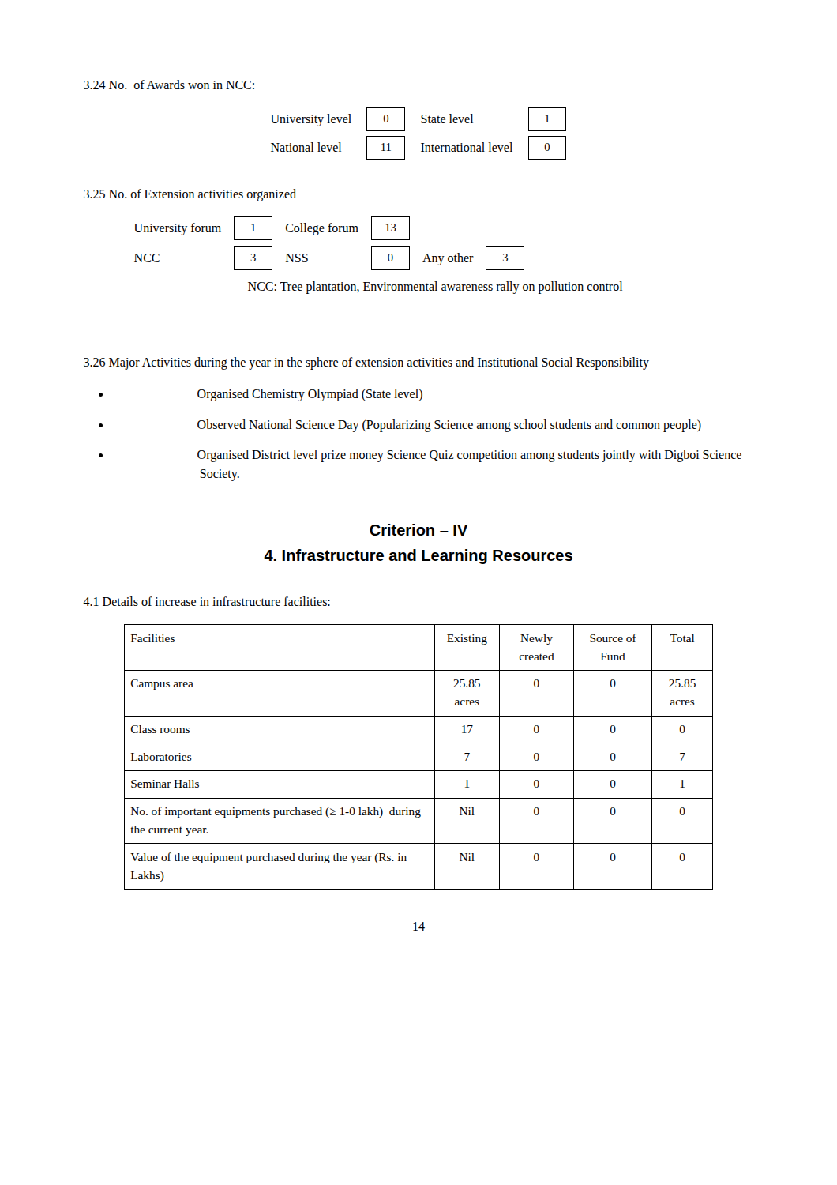3.24 No. of Awards won in NCC:
University level 0 State level 1 National level 11 International level 0
3.25 No. of Extension activities organized
University forum 1 College forum 13 NCC 3 NSS 0 Any other 3
NCC: Tree plantation, Environmental awareness rally on pollution control
3.26 Major Activities during the year in the sphere of extension activities and Institutional Social Responsibility
Organised Chemistry Olympiad (State level)
Observed National Science Day (Popularizing Science among school students and common people)
Organised District level prize money Science Quiz competition among students jointly with Digboi Science Society.
Criterion – IV
4. Infrastructure and Learning Resources
4.1 Details of increase in infrastructure facilities:
| Facilities | Existing | Newly created | Source of Fund | Total |
| --- | --- | --- | --- | --- |
| Campus area | 25.85 acres | 0 | 0 | 25.85 acres |
| Class rooms | 17 | 0 | 0 | 0 |
| Laboratories | 7 | 0 | 0 | 7 |
| Seminar Halls | 1 | 0 | 0 | 1 |
| No. of important equipments purchased (≥ 1-0 lakh) during the current year. | Nil | 0 | 0 | 0 |
| Value of the equipment purchased during the year (Rs. in Lakhs) | Nil | 0 | 0 | 0 |
14